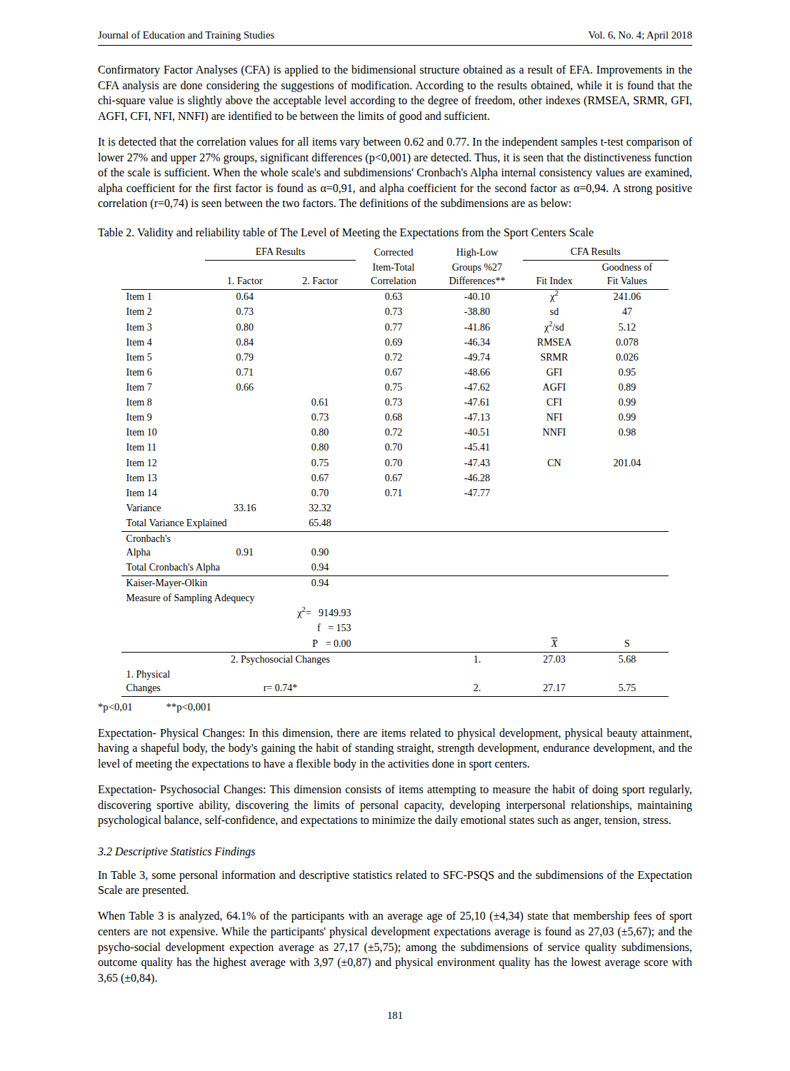Journal of Education and Training Studies Vol. 6, No. 4; April 2018
Confirmatory Factor Analyses (CFA) is applied to the bidimensional structure obtained as a result of EFA. Improvements in the CFA analysis are done considering the suggestions of modification. According to the results obtained, while it is found that the chi-square value is slightly above the acceptable level according to the degree of freedom, other indexes (RMSEA, SRMR, GFI, AGFI, CFI, NFI, NNFI) are identified to be between the limits of good and sufficient.
It is detected that the correlation values for all items vary between 0.62 and 0.77. In the independent samples t-test comparison of lower 27% and upper 27% groups, significant differences (p<0,001) are detected. Thus, it is seen that the distinctiveness function of the scale is sufficient. When the whole scale's and subdimensions' Cronbach's Alpha internal consistency values are examined, alpha coefficient for the first factor is found as α=0,91, and alpha coefficient for the second factor as α=0,94. A strong positive correlation (r=0,74) is seen between the two factors. The definitions of the subdimensions are as below:
Table 2. Validity and reliability table of The Level of Meeting the Expectations from the Sport Centers Scale
| | EFA Results | Corrected | High-Low | CFA Results |
| --- | --- | --- | --- | --- |
| | 1. Factor | 2. Factor | Item-Total Correlation | Groups %27 Differences** | Fit Index | Goodness of Fit Values |
| Item 1 | 0.64 | | 0.63 | -40.10 | χ 2 | 241.06 |
| Item 2 | 0.73 | | 0.73 | -38.80 | sd | 47 |
| Item 3 | 0.80 | | 0.77 | -41.86 | χ 2 /sd | 5.12 |
| Item 4 | 0.84 | | 0.69 | -46.34 | RMSEA | 0.078 |
| Item 5 | 0.79 | | 0.72 | -49.74 | SRMR | 0.026 |
| Item 6 | 0.71 | | 0.67 | -48.66 | GFI | 0.95 |
| Item 7 | 0.66 | | 0.75 | -47.62 | AGFI | 0.89 |
| Item 8 | | 0.61 | 0.73 | -47.61 | CFI | 0.99 |
| Item 9 | | 0.73 | 0.68 | -47.13 | NFI | 0.99 |
| Item 10 | | 0.80 | 0.72 | -40.51 | NNFI | 0.98 |
| Item 11 | | 0.80 | 0.70 | -45.41 | | |
| Item 12 | | 0.75 | 0.70 | -47.43 | CN | 201.04 |
| Item 13 | | 0.67 | 0.67 | -46.28 | | |
| Item 14 | | 0.70 | 0.71 | -47.77 | | |
| Variance | 33.16 | 32.32 | | | | |
| Total Variance Explained | 65.48 | | | | |
| Cronbach's Alpha | 0.91 | 0.90 | | | | |
| Total Cronbach's Alpha | 0.94 | | | | |
| Kaiser-Mayer-Olkin | 0.94 | | | | |
| Measure of Sampling Adequecy | | | | |
| | χ 2 = 9149.93 | | | | |
| | f = 153 | | | | |
| | P = 0.00 | | | X | S |
| | 2. Psychosocial Changes | | 1. | 27.03 | 5.68 |
| 1. Physical Changes | r= 0.74* | | 2. | 27.17 | 5.75 |
*p<0,01 **p<0,001
Expectation- Physical Changes: In this dimension, there are items related to physical development, physical beauty attainment, having a shapeful body, the body's gaining the habit of standing straight, strength development, endurance development, and the level of meeting the expectations to have a flexible body in the activities done in sport centers.
Expectation- Psychosocial Changes: This dimension consists of items attempting to measure the habit of doing sport regularly, discovering sportive ability, discovering the limits of personal capacity, developing interpersonal relationships, maintaining psychological balance, self-confidence, and expectations to minimize the daily emotional states such as anger, tension, stress.
3.2 Descriptive Statistics Findings
In Table 3, some personal information and descriptive statistics related to SFC-PSQS and the subdimensions of the Expectation Scale are presented.
When Table 3 is analyzed, 64.1% of the participants with an average age of 25,10 (±4,34) state that membership fees of sport centers are not expensive. While the participants' physical development expectations average is found as 27,03 (±5,67); and the psycho-social development expection average as 27,17 (±5,75); among the subdimensions of service quality subdimensions, outcome quality has the highest average with 3,97 (±0,87) and physical environment quality has the lowest average score with 3,65 (±0,84).
181